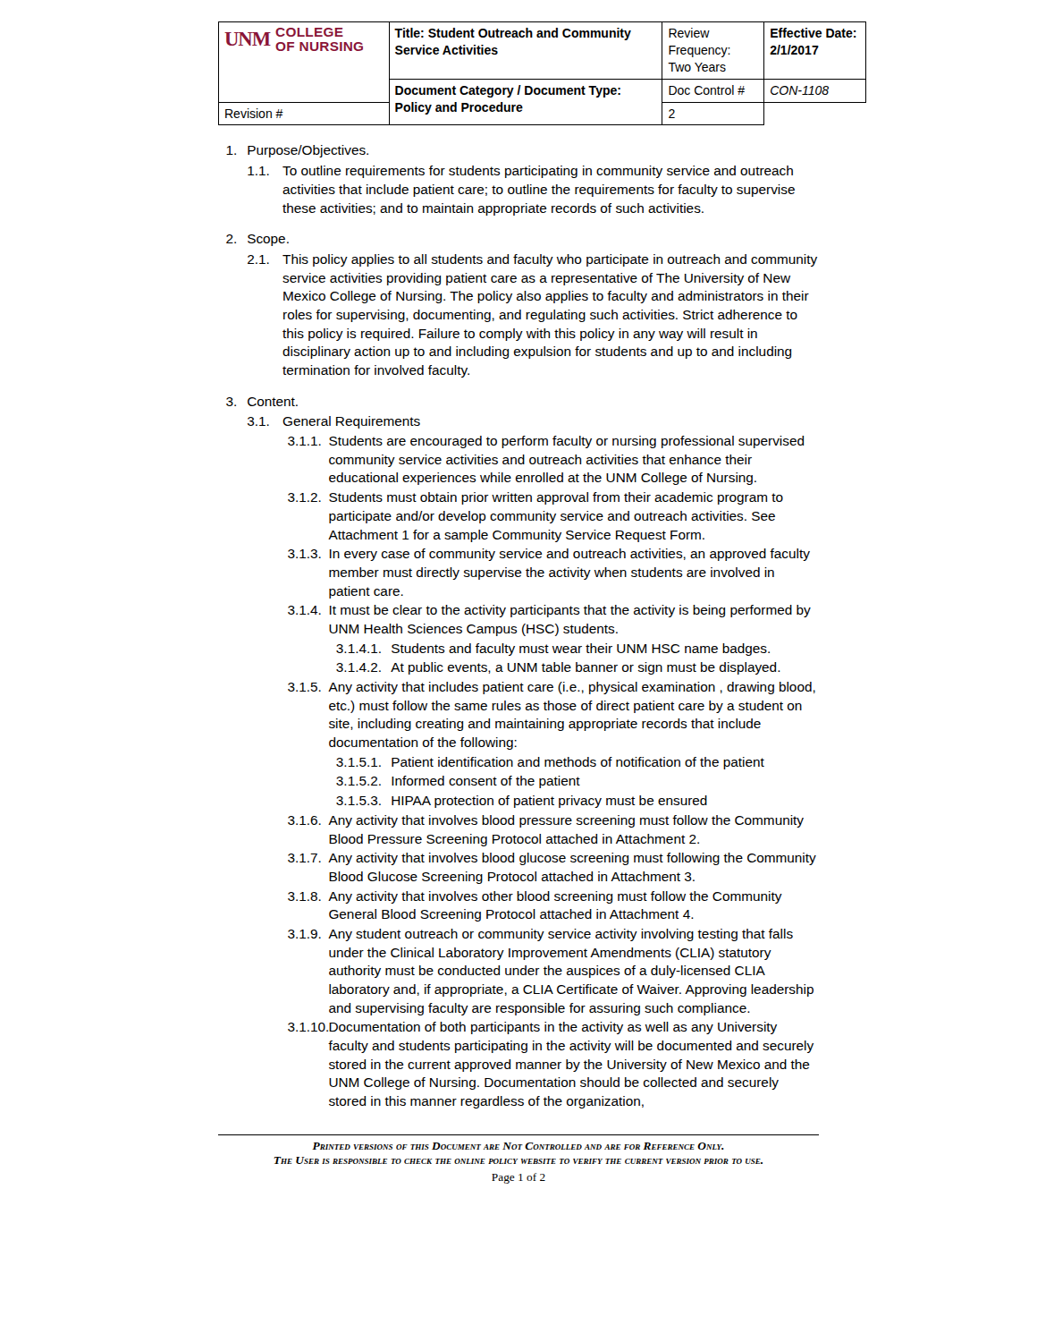| UNM COLLEGE OF NURSING | Title: Student Outreach and Community Service Activities | Review Frequency: Two Years | Effective Date: 2/1/2017 |
| Document Category / Document Type: Policy and Procedure | Doc Control # | CON-1108 |
| Revision # | 2 |
Purpose/Objectives.
To outline requirements for students participating in community service and outreach activities that include patient care; to outline the requirements for faculty to supervise these activities; and to maintain appropriate records of such activities.
Scope.
This policy applies to all students and faculty who participate in outreach and community service activities providing patient care as a representative of The University of New Mexico College of Nursing. The policy also applies to faculty and administrators in their roles for supervising, documenting, and regulating such activities. Strict adherence to this policy is required. Failure to comply with this policy in any way will result in disciplinary action up to and including expulsion for students and up to and including termination for involved faculty.
Content.
General Requirements
Students are encouraged to perform faculty or nursing professional supervised community service activities and outreach activities that enhance their educational experiences while enrolled at the UNM College of Nursing.
Students must obtain prior written approval from their academic program to participate and/or develop community service and outreach activities. See Attachment 1 for a sample Community Service Request Form.
In every case of community service and outreach activities, an approved faculty member must directly supervise the activity when students are involved in patient care.
It must be clear to the activity participants that the activity is being performed by UNM Health Sciences Campus (HSC) students.
Students and faculty must wear their UNM HSC name badges.
At public events, a UNM table banner or sign must be displayed.
Any activity that includes patient care (i.e., physical examination , drawing blood, etc.) must follow the same rules as those of direct patient care by a student on site, including creating and maintaining appropriate records that include documentation of the following:
Patient identification and methods of notification of the patient
Informed consent of the patient
HIPAA protection of patient privacy must be ensured
Any activity that involves blood pressure screening must follow the Community Blood Pressure Screening Protocol attached in Attachment 2.
Any activity that involves blood glucose screening must following the Community Blood Glucose Screening Protocol attached in Attachment 3.
Any activity that involves other blood screening must follow the Community General Blood Screening Protocol attached in Attachment 4.
Any student outreach or community service activity involving testing that falls under the Clinical Laboratory Improvement Amendments (CLIA) statutory authority must be conducted under the auspices of a duly-licensed CLIA laboratory and, if appropriate, a CLIA Certificate of Waiver. Approving leadership and supervising faculty are responsible for assuring such compliance.
Documentation of both participants in the activity as well as any University faculty and students participating in the activity will be documented and securely stored in the current approved manner by the University of New Mexico and the UNM College of Nursing. Documentation should be collected and securely stored in this manner regardless of the organization,
Printed versions of this Document are Not Controlled and are for Reference Only.
The User is responsible to check the online policy website to verify the current version prior to use.
Page 1 of 2